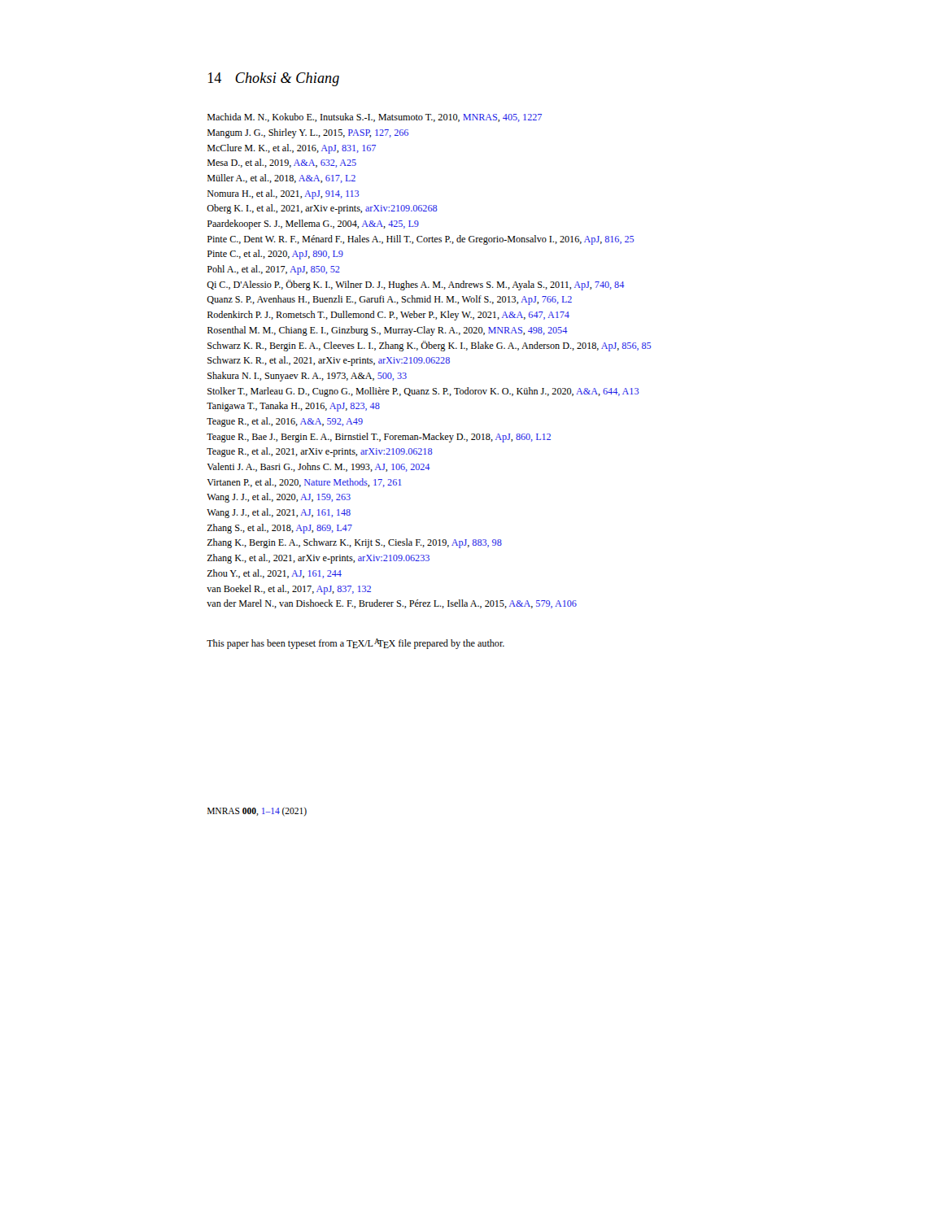14 Choksi & Chiang
Machida M. N., Kokubo E., Inutsuka S.-I., Matsumoto T., 2010, MNRAS, 405, 1227
Mangum J. G., Shirley Y. L., 2015, PASP, 127, 266
McClure M. K., et al., 2016, ApJ, 831, 167
Mesa D., et al., 2019, A&A, 632, A25
Müller A., et al., 2018, A&A, 617, L2
Nomura H., et al., 2021, ApJ, 914, 113
Oberg K. I., et al., 2021, arXiv e-prints, arXiv:2109.06268
Paardekooper S. J., Mellema G., 2004, A&A, 425, L9
Pinte C., Dent W. R. F., Ménard F., Hales A., Hill T., Cortes P., de Gregorio-Monsalvo I., 2016, ApJ, 816, 25
Pinte C., et al., 2020, ApJ, 890, L9
Pohl A., et al., 2017, ApJ, 850, 52
Qi C., D'Alessio P., Öberg K. I., Wilner D. J., Hughes A. M., Andrews S. M., Ayala S., 2011, ApJ, 740, 84
Quanz S. P., Avenhaus H., Buenzli E., Garufi A., Schmid H. M., Wolf S., 2013, ApJ, 766, L2
Rodenkirch P. J., Rometsch T., Dullemond C. P., Weber P., Kley W., 2021, A&A, 647, A174
Rosenthal M. M., Chiang E. I., Ginzburg S., Murray-Clay R. A., 2020, MNRAS, 498, 2054
Schwarz K. R., Bergin E. A., Cleeves L. I., Zhang K., Öberg K. I., Blake G. A., Anderson D., 2018, ApJ, 856, 85
Schwarz K. R., et al., 2021, arXiv e-prints, arXiv:2109.06228
Shakura N. I., Sunyaev R. A., 1973, A&A, 500, 33
Stolker T., Marleau G. D., Cugno G., Mollière P., Quanz S. P., Todorov K. O., Kühn J., 2020, A&A, 644, A13
Tanigawa T., Tanaka H., 2016, ApJ, 823, 48
Teague R., et al., 2016, A&A, 592, A49
Teague R., Bae J., Bergin E. A., Birnstiel T., Foreman-Mackey D., 2018, ApJ, 860, L12
Teague R., et al., 2021, arXiv e-prints, arXiv:2109.06218
Valenti J. A., Basri G., Johns C. M., 1993, AJ, 106, 2024
Virtanen P., et al., 2020, Nature Methods, 17, 261
Wang J. J., et al., 2020, AJ, 159, 263
Wang J. J., et al., 2021, AJ, 161, 148
Zhang S., et al., 2018, ApJ, 869, L47
Zhang K., Bergin E. A., Schwarz K., Krijt S., Ciesla F., 2019, ApJ, 883, 98
Zhang K., et al., 2021, arXiv e-prints, arXiv:2109.06233
Zhou Y., et al., 2021, AJ, 161, 244
van Boekel R., et al., 2017, ApJ, 837, 132
van der Marel N., van Dishoeck E. F., Bruderer S., Pérez L., Isella A., 2015, A&A, 579, A106
This paper has been typeset from a TEX/LATEX file prepared by the author.
MNRAS 000, 1–14 (2021)